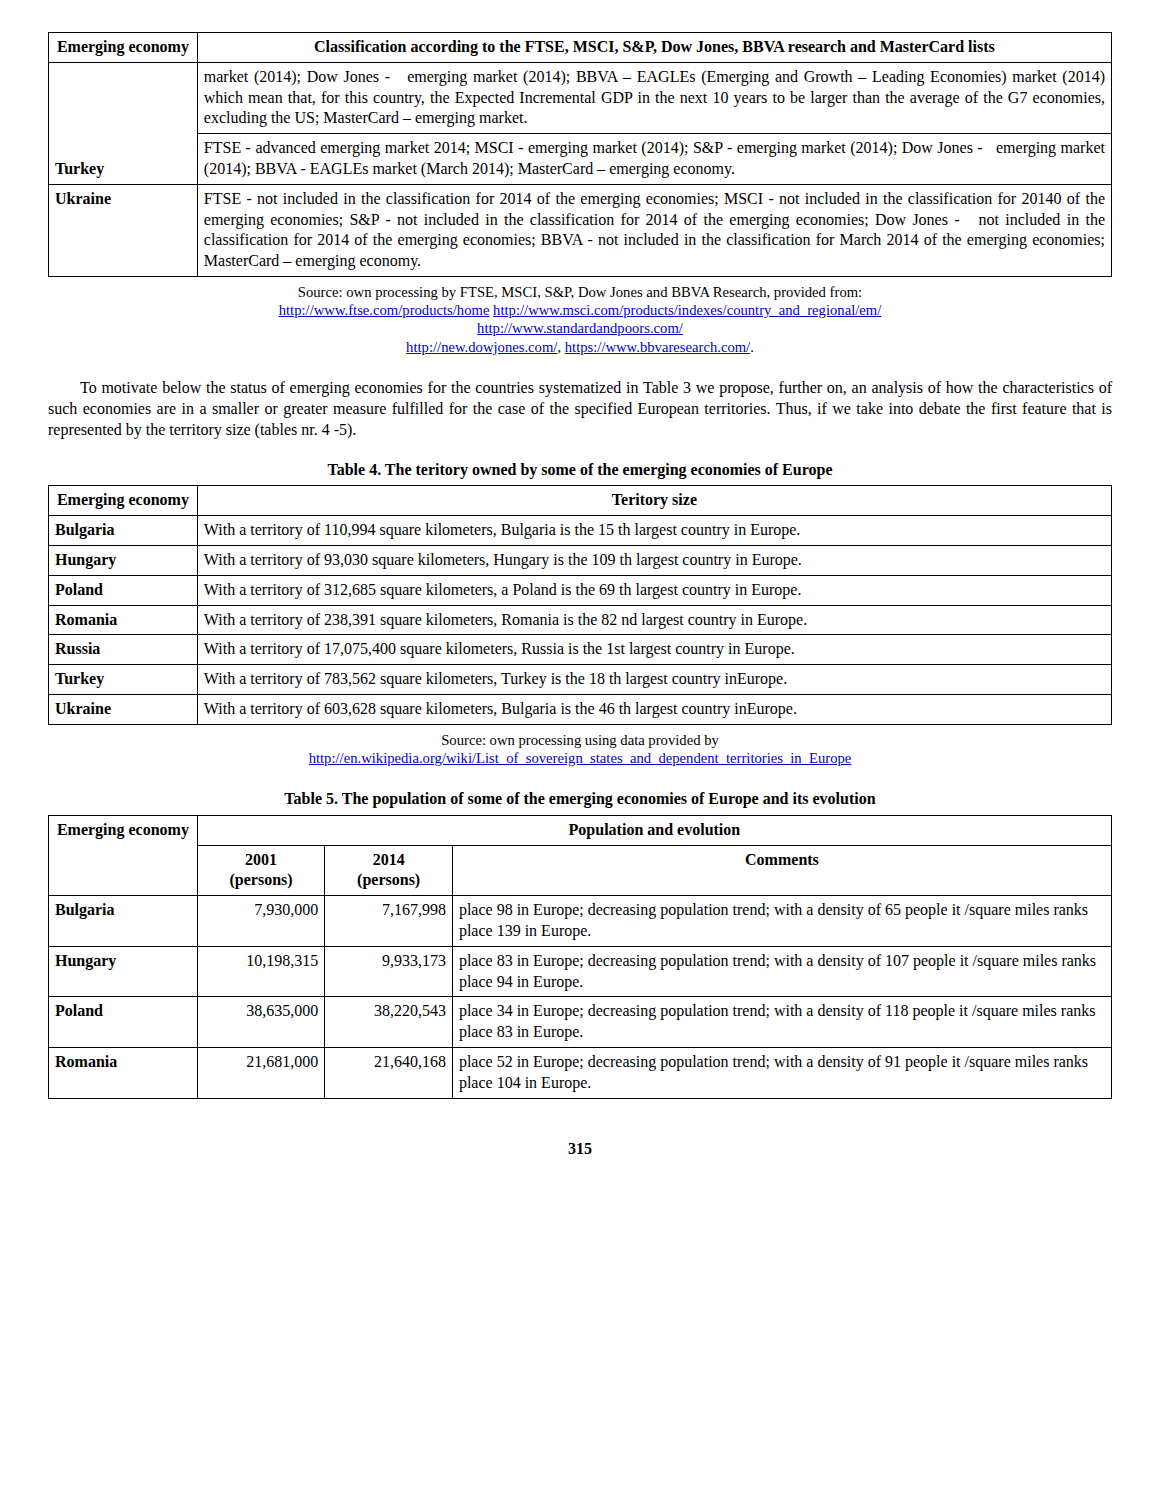| Emerging economy | Classification according to the FTSE, MSCI, S&P, Dow Jones, BBVA research and MasterCard lists |
| --- | --- |
| Turkey | market (2014); Dow Jones - emerging market (2014); BBVA – EAGLEs (Emerging and Growth – Leading Economies) market (2014) which mean that, for this country, the Expected Incremental GDP in the next 10 years to be larger than the average of the G7 economies, excluding the US; MasterCard – emerging market. |
| FTSE - advanced emerging market 2014; MSCI - emerging market (2014); S&P - emerging market (2014); Dow Jones - emerging market (2014); BBVA - EAGLEs market (March 2014); MasterCard – emerging economy. |
| Ukraine | FTSE - not included in the classification for 2014 of the emerging economies; MSCI - not included in the classification for 20140 of the emerging economies; S&P - not included in the classification for 2014 of the emerging economies; Dow Jones - not included in the classification for 2014 of the emerging economies; BBVA - not included in the classification for March 2014 of the emerging economies; MasterCard – emerging economy. |
Source: own processing by FTSE, MSCI, S&P, Dow Jones and BBVA Research, provided from:
http://www.ftse.com/products/home http://www.msci.com/products/indexes/country_and_regional/em/
http://www.standardandpoors.com/
http://new.dowjones.com/, https://www.bbvaresearch.com/.
To motivate below the status of emerging economies for the countries systematized in Table 3 we propose, further on, an analysis of how the characteristics of such economies are in a smaller or greater measure fulfilled for the case of the specified European territories. Thus, if we take into debate the first feature that is represented by the territory size (tables nr. 4 -5).
Table 4. The teritory owned by some of the emerging economies of Europe
| Emerging economy | Teritory size |
| --- | --- |
| Bulgaria | With a territory of 110,994 square kilometers, Bulgaria is the 15 th largest country in Europe. |
| Hungary | With a territory of 93,030 square kilometers, Hungary is the 109 th largest country in Europe. |
| Poland | With a territory of 312,685 square kilometers, a Poland is the 69 th largest country in Europe. |
| Romania | With a territory of 238,391 square kilometers, Romania is the 82 nd largest country in Europe. |
| Russia | With a territory of 17,075,400 square kilometers, Russia is the 1st largest country in Europe. |
| Turkey | With a territory of 783,562 square kilometers, Turkey is the 18 th largest country inEurope. |
| Ukraine | With a territory of 603,628 square kilometers, Bulgaria is the 46 th largest country inEurope. |
Source: own processing using data provided by
http://en.wikipedia.org/wiki/List_of_sovereign_states_and_dependent_territories_in_Europe
Table 5. The population of some of the emerging economies of Europe and its evolution
| Emerging economy | Population and evolution |
| --- | --- |
| 2001 (persons) | 2014 (persons) | Comments |
| Bulgaria | 7,930,000 | 7,167,998 | place 98 in Europe; decreasing population trend; with a density of 65 people it /square miles ranks place 139 in Europe. |
| Hungary | 10,198,315 | 9,933,173 | place 83 in Europe; decreasing population trend; with a density of 107 people it /square miles ranks place 94 in Europe. |
| Poland | 38,635,000 | 38,220,543 | place 34 in Europe; decreasing population trend; with a density of 118 people it /square miles ranks place 83 in Europe. |
| Romania | 21,681,000 | 21,640,168 | place 52 in Europe; decreasing population trend; with a density of 91 people it /square miles ranks place 104 in Europe. |
315